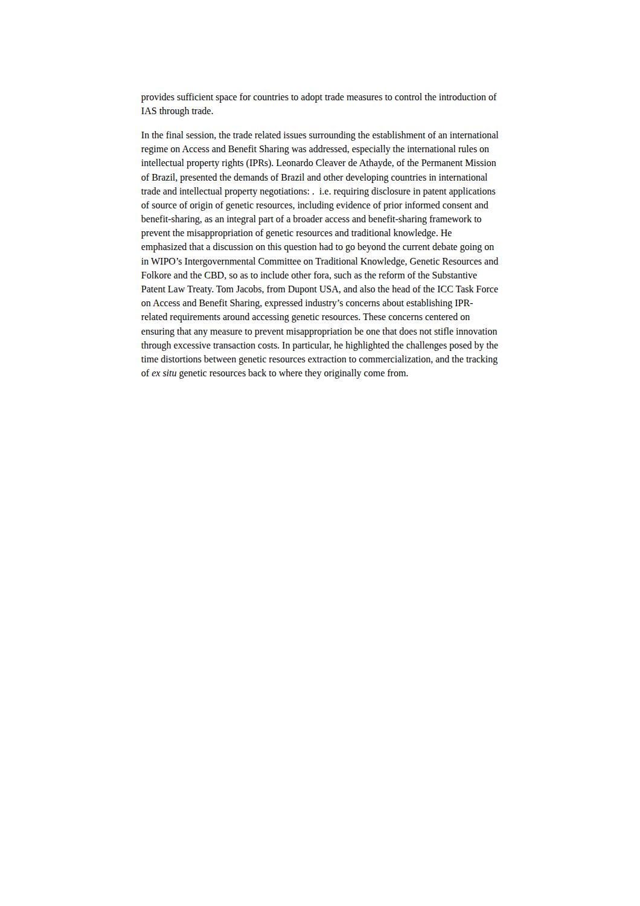provides sufficient space for countries to adopt trade measures to control the introduction of IAS through trade.
In the final session, the trade related issues surrounding the establishment of an international regime on Access and Benefit Sharing was addressed, especially the international rules on intellectual property rights (IPRs). Leonardo Cleaver de Athayde, of the Permanent Mission of Brazil, presented the demands of Brazil and other developing countries in international trade and intellectual property negotiations: . i.e. requiring disclosure in patent applications of source of origin of genetic resources, including evidence of prior informed consent and benefit-sharing, as an integral part of a broader access and benefit-sharing framework to prevent the misappropriation of genetic resources and traditional knowledge. He emphasized that a discussion on this question had to go beyond the current debate going on in WIPO’s Intergovernmental Committee on Traditional Knowledge, Genetic Resources and Folkore and the CBD, so as to include other fora, such as the reform of the Substantive Patent Law Treaty. Tom Jacobs, from Dupont USA, and also the head of the ICC Task Force on Access and Benefit Sharing, expressed industry’s concerns about establishing IPR-related requirements around accessing genetic resources. These concerns centered on ensuring that any measure to prevent misappropriation be one that does not stifle innovation through excessive transaction costs. In particular, he highlighted the challenges posed by the time distortions between genetic resources extraction to commercialization, and the tracking of ex situ genetic resources back to where they originally come from.